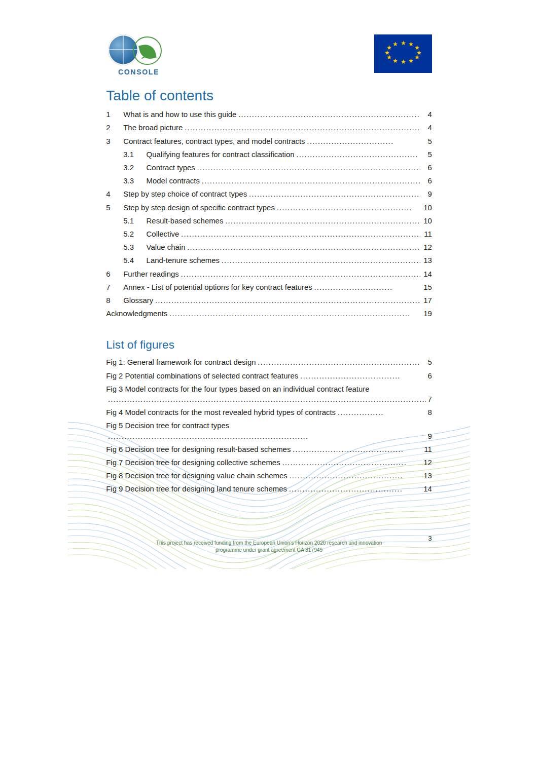CONSOLE
Table of contents
1 What is and how to use this guide .......................................................................... 4
2 The broad picture ......................................................................................... 4
3 Contract features, contract types, and model contracts ................................ 5
3.1 Qualifying features for contract classification ............................................. 5
3.2 Contract types ................................................................................................... 6
3.3 Model contracts ................................................................................................. 6
4 Step by step choice of contract types ..................................................................... 9
5 Step by step design of specific contract types .................................................. 10
5.1 Result-based schemes .................................................................................... 10
5.2 Collective ......................................................................................................... 11
5.3 Value chain ..................................................................................................... 12
5.4 Land-tenure schemes ..................................................................................... 13
6 Further readings .......................................................................................... 14
7 Annex - List of potential options for key contract features ............................. 15
8 Glossary ....................................................................................................... 17
Acknowledgments ......................................................................................... 19
List of figures
Fig 1: General framework for contract design ............................................................ 5
Fig 2 Potential combinations of selected contract features ..................................... 6
Fig 3 Model contracts for the four types based on an individual contract feature
............................................................................................................................. 7
Fig 4 Model contracts for the most revealed hybrid types of contracts ................. 8
Fig 5 Decision tree for contract types .......................................................................... 9
Fig 6 Decision tree for designing result-based schemes ......................................... 11
Fig 7 Decision tree for designing collective schemes .............................................. 12
Fig 8 Decision tree for designing value chain schemes .......................................... 13
Fig 9 Decision tree for designing land tenure schemes .......................................... 14
3
This project has received funding from the European Union’s Horizon 2020 research and innovation
programme under grant agreement GA 817949